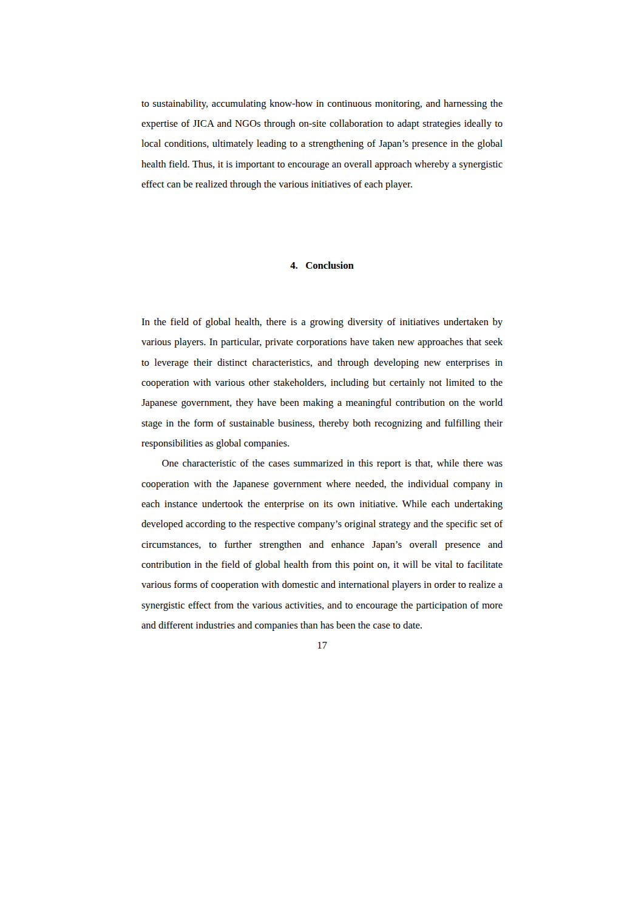to sustainability, accumulating know-how in continuous monitoring, and harnessing the expertise of JICA and NGOs through on-site collaboration to adapt strategies ideally to local conditions, ultimately leading to a strengthening of Japan’s presence in the global health field. Thus, it is important to encourage an overall approach whereby a synergistic effect can be realized through the various initiatives of each player.
4. Conclusion
In the field of global health, there is a growing diversity of initiatives undertaken by various players. In particular, private corporations have taken new approaches that seek to leverage their distinct characteristics, and through developing new enterprises in cooperation with various other stakeholders, including but certainly not limited to the Japanese government, they have been making a meaningful contribution on the world stage in the form of sustainable business, thereby both recognizing and fulfilling their responsibilities as global companies.
One characteristic of the cases summarized in this report is that, while there was cooperation with the Japanese government where needed, the individual company in each instance undertook the enterprise on its own initiative. While each undertaking developed according to the respective company’s original strategy and the specific set of circumstances, to further strengthen and enhance Japan’s overall presence and contribution in the field of global health from this point on, it will be vital to facilitate various forms of cooperation with domestic and international players in order to realize a synergistic effect from the various activities, and to encourage the participation of more and different industries and companies than has been the case to date.
17